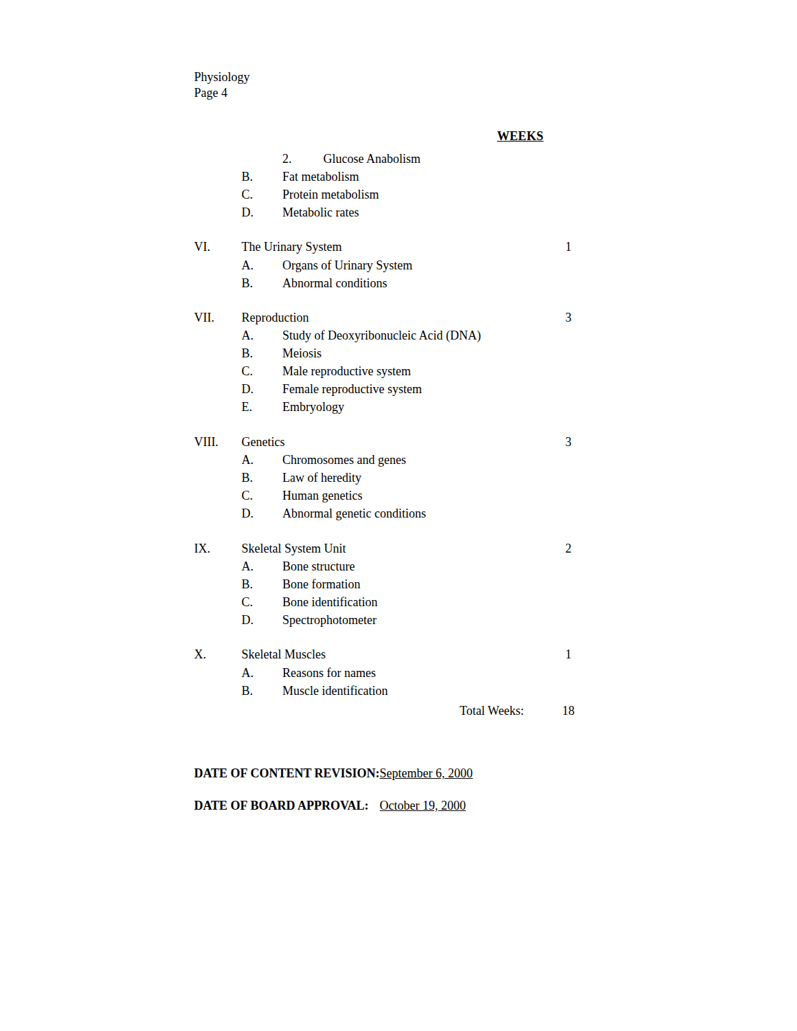Physiology
Page 4
WEEKS
| | 2. Glucose Anabolism B. Fat metabolism C. Protein metabolism D. Metabolic rates | |
| VI. | The Urinary System A. Organs of Urinary System B. Abnormal conditions | 1 |
| VII. | Reproduction A. Study of Deoxyribonucleic Acid (DNA) B. Meiosis C. Male reproductive system D. Female reproductive system E. Embryology | 3 |
| VIII. | Genetics A. Chromosomes and genes B. Law of heredity C. Human genetics D. Abnormal genetic conditions | 3 |
| IX. | Skeletal System Unit A. Bone structure B. Bone formation C. Bone identification D. Spectrophotometer | 2 |
| X. | Skeletal Muscles A. Reasons for names B. Muscle identification | 1 |
| Total Weeks: | 18 |
| DATE OF CONTENT REVISION: | September 6, 2000 |
| DATE OF BOARD APPROVAL: | October 19, 2000 |